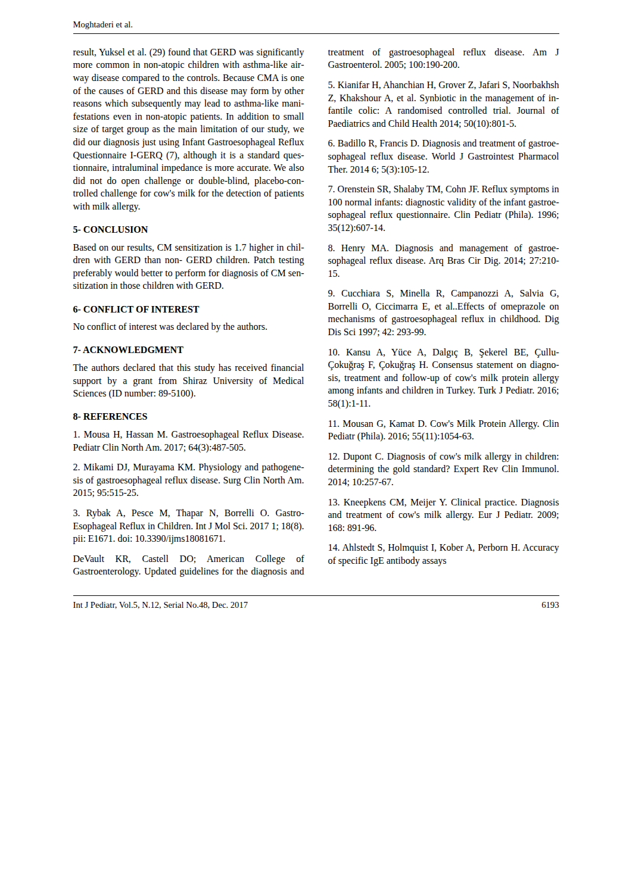Moghtaderi et al.
result, Yuksel et al. (29) found that GERD was significantly more common in non-atopic children with asthma-like airway disease compared to the controls. Because CMA is one of the causes of GERD and this disease may form by other reasons which subsequently may lead to asthma-like manifestations even in non-atopic patients. In addition to small size of target group as the main limitation of our study, we did our diagnosis just using Infant Gastroesophageal Reflux Questionnaire I-GERQ (7), although it is a standard questionnaire, intraluminal impedance is more accurate. We also did not do open challenge or double-blind, placebo-controlled challenge for cow's milk for the detection of patients with milk allergy.
5- CONCLUSION
Based on our results, CM sensitization is 1.7 higher in children with GERD than non- GERD children. Patch testing preferably would better to perform for diagnosis of CM sensitization in those children with GERD.
6- CONFLICT OF INTEREST
No conflict of interest was declared by the authors.
7- ACKNOWLEDGMENT
The authors declared that this study has received financial support by a grant from Shiraz University of Medical Sciences (ID number: 89-5100).
8- REFERENCES
1. Mousa H, Hassan M. Gastroesophageal Reflux Disease. Pediatr Clin North Am. 2017; 64(3):487-505.
2. Mikami DJ, Murayama KM. Physiology and pathogenesis of gastroesophageal reflux disease. Surg Clin North Am. 2015; 95:515-25.
3. Rybak A, Pesce M, Thapar N, Borrelli O. Gastro-Esophageal Reflux in Children. Int J Mol Sci. 2017 1; 18(8). pii: E1671. doi: 10.3390/ijms18081671.
DeVault KR, Castell DO; American College of Gastroenterology. Updated guidelines for the diagnosis and treatment of gastroesophageal reflux disease. Am J Gastroenterol. 2005; 100:190-200.
5. Kianifar H, Ahanchian H, Grover Z, Jafari S, Noorbakhsh Z, Khakshour A, et al. Synbiotic in the management of infantile colic: A randomised controlled trial. Journal of Paediatrics and Child Health 2014; 50(10):801-5.
6. Badillo R, Francis D. Diagnosis and treatment of gastroesophageal reflux disease. World J Gastrointest Pharmacol Ther. 2014 6; 5(3):105-12.
7. Orenstein SR, Shalaby TM, Cohn JF. Reflux symptoms in 100 normal infants: diagnostic validity of the infant gastroesophageal reflux questionnaire. Clin Pediatr (Phila). 1996; 35(12):607-14.
8. Henry MA. Diagnosis and management of gastroesophageal reflux disease. Arq Bras Cir Dig. 2014; 27:210-15.
9. Cucchiara S, Minella R, Campanozzi A, Salvia G, Borrelli O, Ciccimarra E, et al..Effects of omeprazole on mechanisms of gastroesophageal reflux in childhood. Dig Dis Sci 1997; 42: 293-99.
10. Kansu A, Yüce A, Dalgıç B, Şekerel BE, Çullu-Çokuğraş F, Çokuğraş H. Consensus statement on diagnosis, treatment and follow-up of cow's milk protein allergy among infants and children in Turkey. Turk J Pediatr. 2016; 58(1):1-11.
11. Mousan G, Kamat D. Cow's Milk Protein Allergy. Clin Pediatr (Phila). 2016; 55(11):1054-63.
12. Dupont C. Diagnosis of cow's milk allergy in children: determining the gold standard? Expert Rev Clin Immunol. 2014; 10:257-67.
13. Kneepkens CM, Meijer Y. Clinical practice. Diagnosis and treatment of cow's milk allergy. Eur J Pediatr. 2009; 168: 891-96.
14. Ahlstedt S, Holmquist I, Kober A, Perborn H. Accuracy of specific IgE antibody assays
Int J Pediatr, Vol.5, N.12, Serial No.48, Dec. 2017 6193